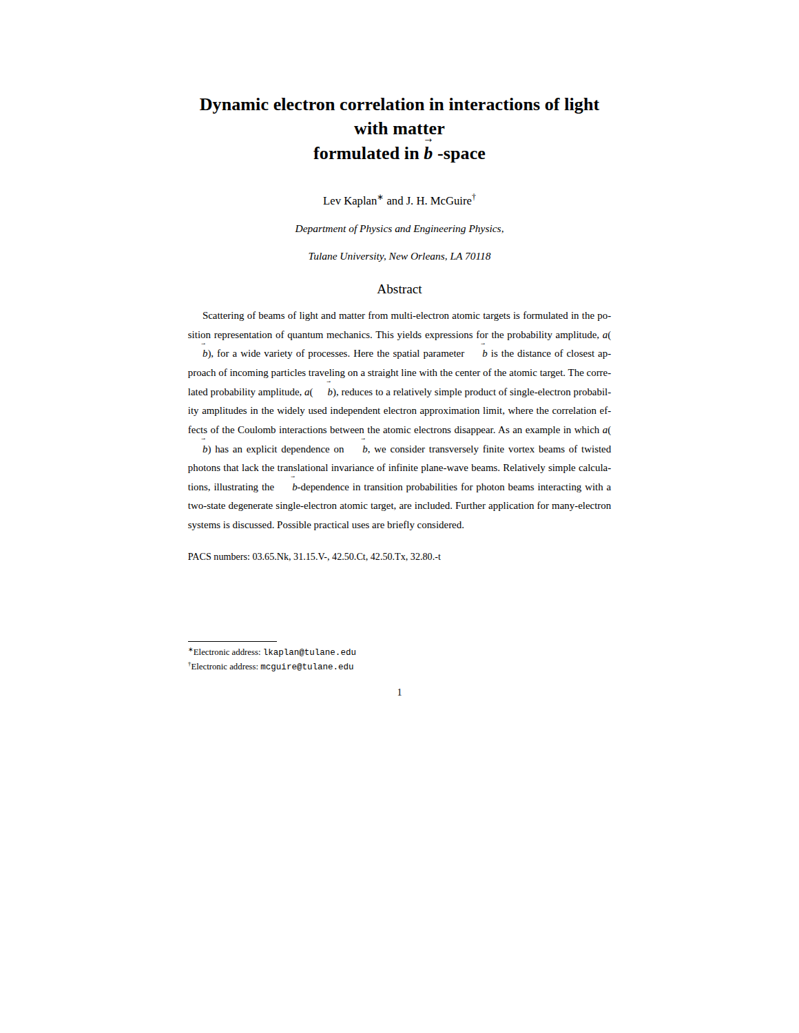Dynamic electron correlation in interactions of light with matter
formulated in b -space
Lev Kaplan∗ and J. H. McGuire†
Department of Physics and Engineering Physics,
Tulane University, New Orleans, LA 70118
Abstract
Scattering of beams of light and matter from multi-electron atomic targets is formulated in the position representation of quantum mechanics. This yields expressions for the probability amplitude, a(b), for a wide variety of processes. Here the spatial parameter b is the distance of closest approach of incoming particles traveling on a straight line with the center of the atomic target. The correlated probability amplitude, a(b), reduces to a relatively simple product of single-electron probability amplitudes in the widely used independent electron approximation limit, where the correlation effects of the Coulomb interactions between the atomic electrons disappear. As an example in which a(b) has an explicit dependence on b, we consider transversely finite vortex beams of twisted photons that lack the translational invariance of infinite plane-wave beams. Relatively simple calculations, illustrating the b-dependence in transition probabilities for photon beams interacting with a two-state degenerate single-electron atomic target, are included. Further application for many-electron systems is discussed. Possible practical uses are briefly considered.
PACS numbers: 03.65.Nk, 31.15.V-, 42.50.Ct, 42.50.Tx, 32.80.-t
∗Electronic address: lkaplan@tulane.edu
†Electronic address: mcguire@tulane.edu
1